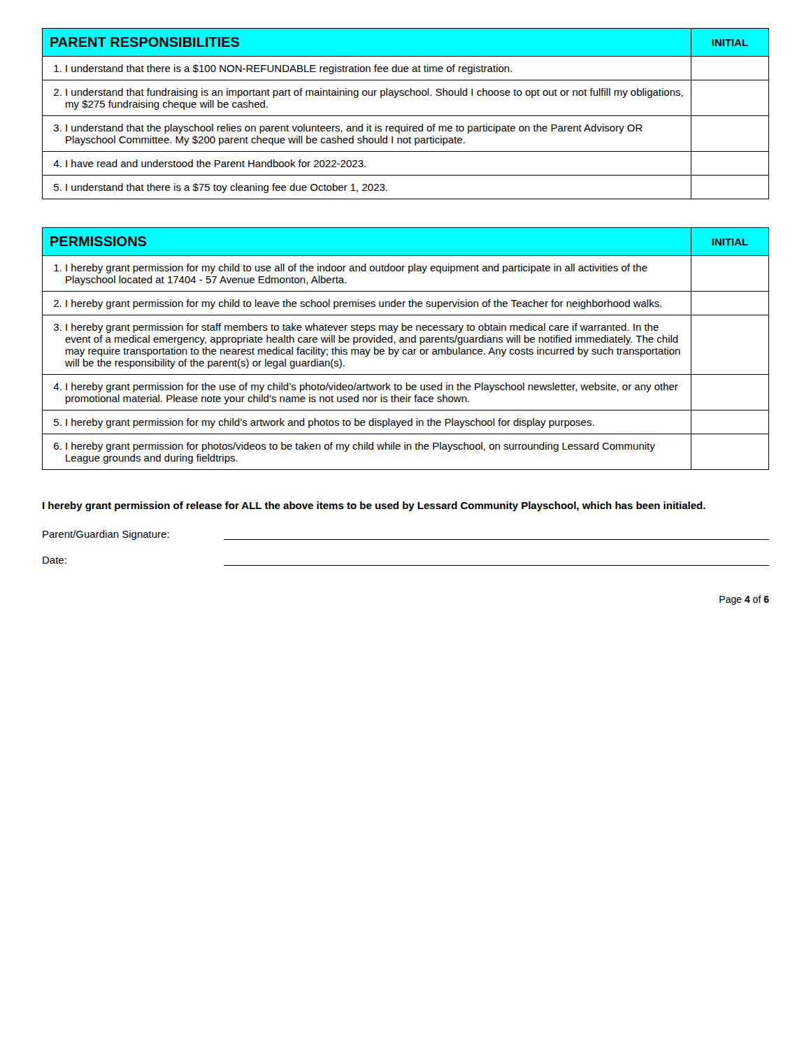| PARENT RESPONSIBILITIES | INITIAL |
| --- | --- |
| I understand that there is a $100 NON-REFUNDABLE registration fee due at time of registration. | |
| I understand that fundraising is an important part of maintaining our playschool. Should I choose to opt out or not fulfill my obligations, my $275 fundraising cheque will be cashed. | |
| I understand that the playschool relies on parent volunteers, and it is required of me to participate on the Parent Advisory OR Playschool Committee. My $200 parent cheque will be cashed should I not participate. | |
| I have read and understood the Parent Handbook for 2022-2023. | |
| I understand that there is a $75 toy cleaning fee due October 1, 2023. | |
| PERMISSIONS | INITIAL |
| --- | --- |
| I hereby grant permission for my child to use all of the indoor and outdoor play equipment and participate in all activities of the Playschool located at 17404 - 57 Avenue Edmonton, Alberta. | |
| I hereby grant permission for my child to leave the school premises under the supervision of the Teacher for neighborhood walks. | |
| I hereby grant permission for staff members to take whatever steps may be necessary to obtain medical care if warranted. In the event of a medical emergency, appropriate health care will be provided, and parents/guardians will be notified immediately. The child may require transportation to the nearest medical facility; this may be by car or ambulance. Any costs incurred by such transportation will be the responsibility of the parent(s) or legal guardian(s). | |
| I hereby grant permission for the use of my child’s photo/video/artwork to be used in the Playschool newsletter, website, or any other promotional material. Please note your child’s name is not used nor is their face shown. | |
| I hereby grant permission for my child’s artwork and photos to be displayed in the Playschool for display purposes. | |
| I hereby grant permission for photos/videos to be taken of my child while in the Playschool, on surrounding Lessard Community League grounds and during fieldtrips. | |
I hereby grant permission of release for ALL the above items to be used by Lessard Community Playschool, which has been initialed.
Parent/Guardian Signature:
Date:
Page 4 of 6